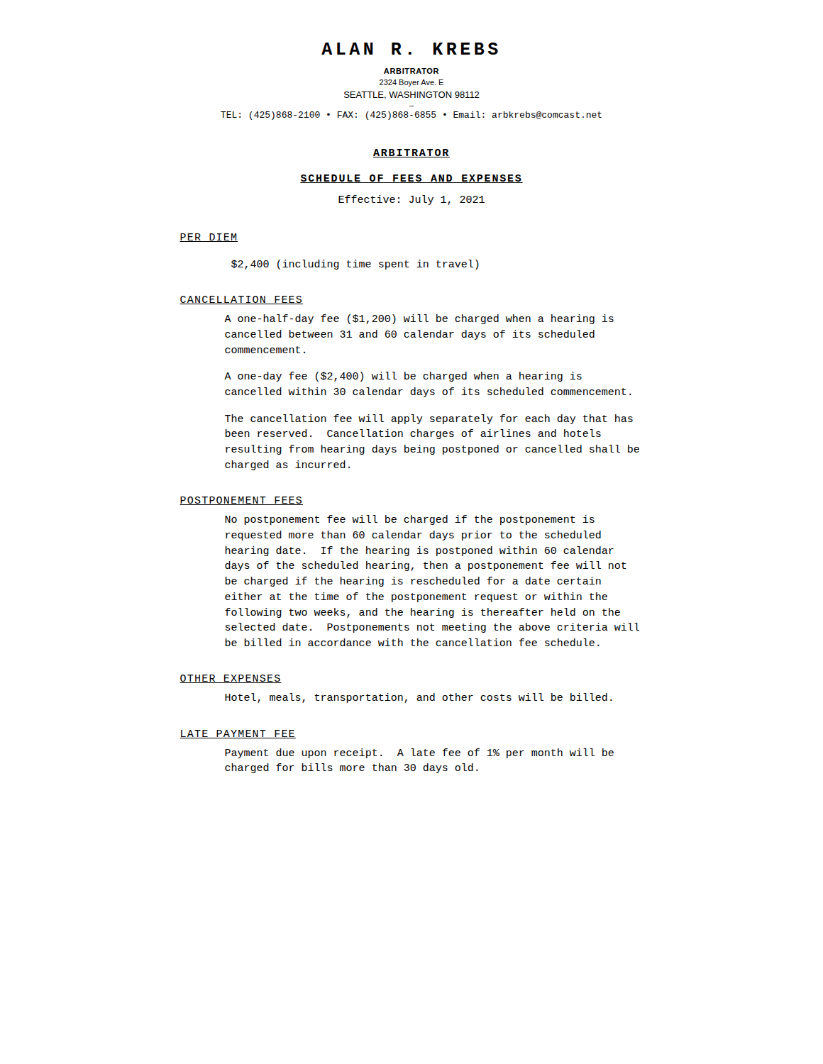ALAN R. KREBS
ARBITRATOR
2324 Boyer Ave. E
SEATTLE, WASHINGTON 98112
--
TEL: (425)868-2100 • FAX: (425)868-6855 • Email: arbkrebs@comcast.net
ARBITRATOR
SCHEDULE OF FEES AND EXPENSES
Effective: July 1, 2021
PER DIEM
$2,400 (including time spent in travel)
CANCELLATION FEES
A one-half-day fee ($1,200) will be charged when a hearing is cancelled between 31 and 60 calendar days of its scheduled commencement.
A one-day fee ($2,400) will be charged when a hearing is cancelled within 30 calendar days of its scheduled commencement.
The cancellation fee will apply separately for each day that has been reserved. Cancellation charges of airlines and hotels resulting from hearing days being postponed or cancelled shall be charged as incurred.
POSTPONEMENT FEES
No postponement fee will be charged if the postponement is requested more than 60 calendar days prior to the scheduled hearing date. If the hearing is postponed within 60 calendar days of the scheduled hearing, then a postponement fee will not be charged if the hearing is rescheduled for a date certain either at the time of the postponement request or within the following two weeks, and the hearing is thereafter held on the selected date. Postponements not meeting the above criteria will be billed in accordance with the cancellation fee schedule.
OTHER EXPENSES
Hotel, meals, transportation, and other costs will be billed.
LATE PAYMENT FEE
Payment due upon receipt. A late fee of 1% per month will be charged for bills more than 30 days old.